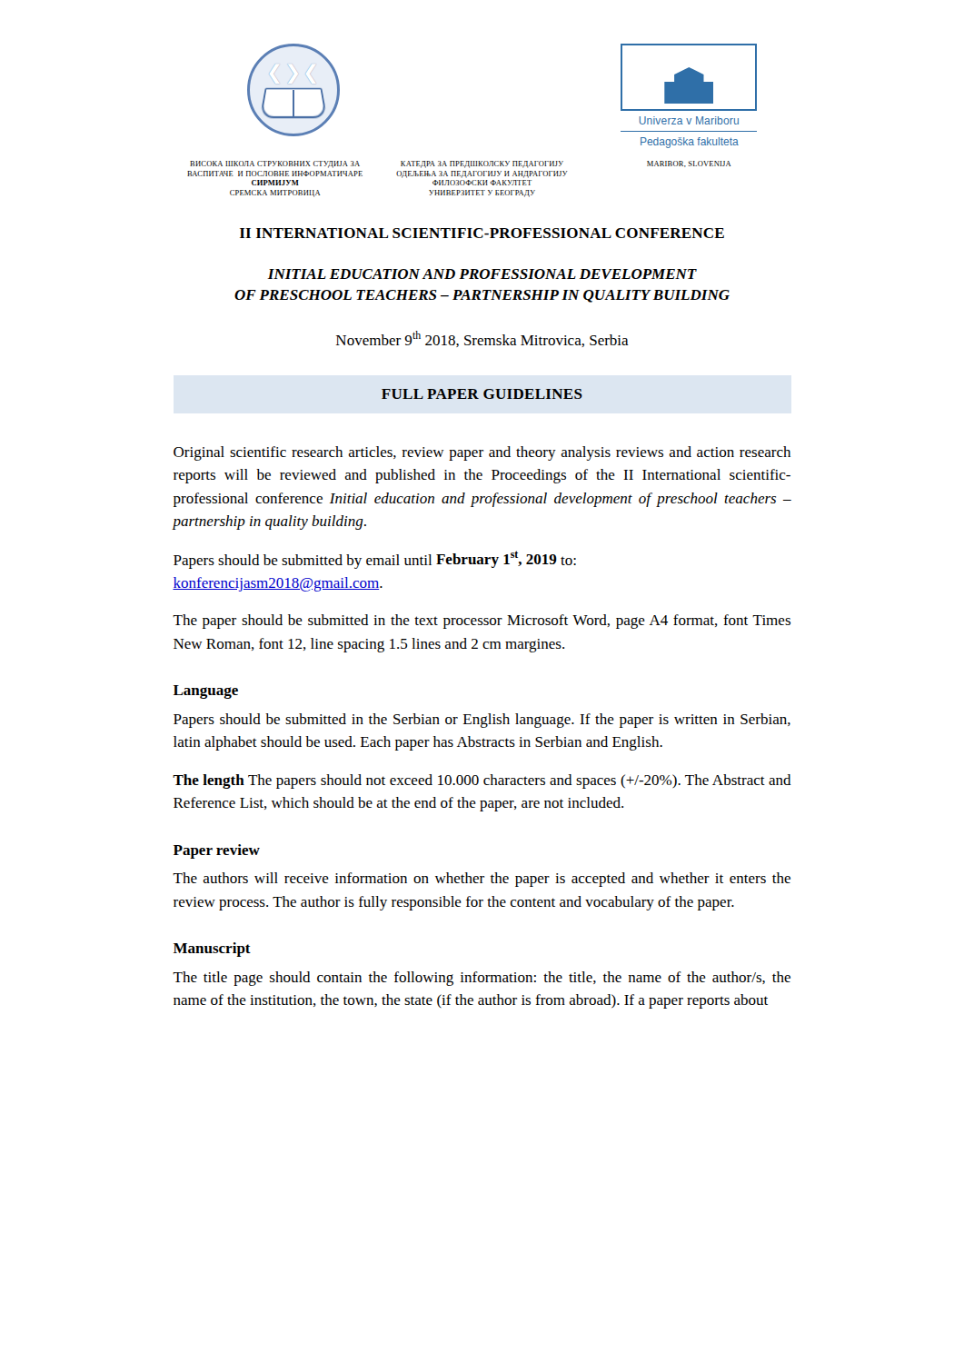❮❯❮
Univerza v Mariboru
Pedagoška fakulteta
Висока школа струковних студија за
васпитаче и пословне информатичаре
Сирмијум
Сремска Митровица
Катедра за предшколску педагогију
Одељења за педагогију и андрагогију
Филозофски факултет
Универзитет у Београду
Maribor, Slovenija
II INTERNATIONAL SCIENTIFIC-PROFESSIONAL CONFERENCE
INITIAL EDUCATION AND PROFESSIONAL DEVELOPMENT
OF PRESCHOOL TEACHERS – PARTNERSHIP IN QUALITY BUILDING
November 9th 2018, Sremska Mitrovica, Serbia
FULL PAPER GUIDELINES
Original scientific research articles, review paper and theory analysis reviews and action research reports will be reviewed and published in the Proceedings of the II International scientific-professional conference Initial education and professional development of preschool teachers – partnership in quality building.
Papers should be submitted by email until February 1st, 2019 to:
konferencijasm2018@gmail.com.
The paper should be submitted in the text processor Microsoft Word, page A4 format, font Times New Roman, font 12, line spacing 1.5 lines and 2 cm margines.
Language
Papers should be submitted in the Serbian or English language. If the paper is written in Serbian, latin alphabet should be used. Each paper has Abstracts in Serbian and English.
The length The papers should not exceed 10.000 characters and spaces (+/-20%). The Abstract and Reference List, which should be at the end of the paper, are not included.
Paper review
The authors will receive information on whether the paper is accepted and whether it enters the review process. The author is fully responsible for the content and vocabulary of the paper.
Manuscript
The title page should contain the following information: the title, the name of the author/s, the name of the institution, the town, the state (if the author is from abroad). If a paper reports about